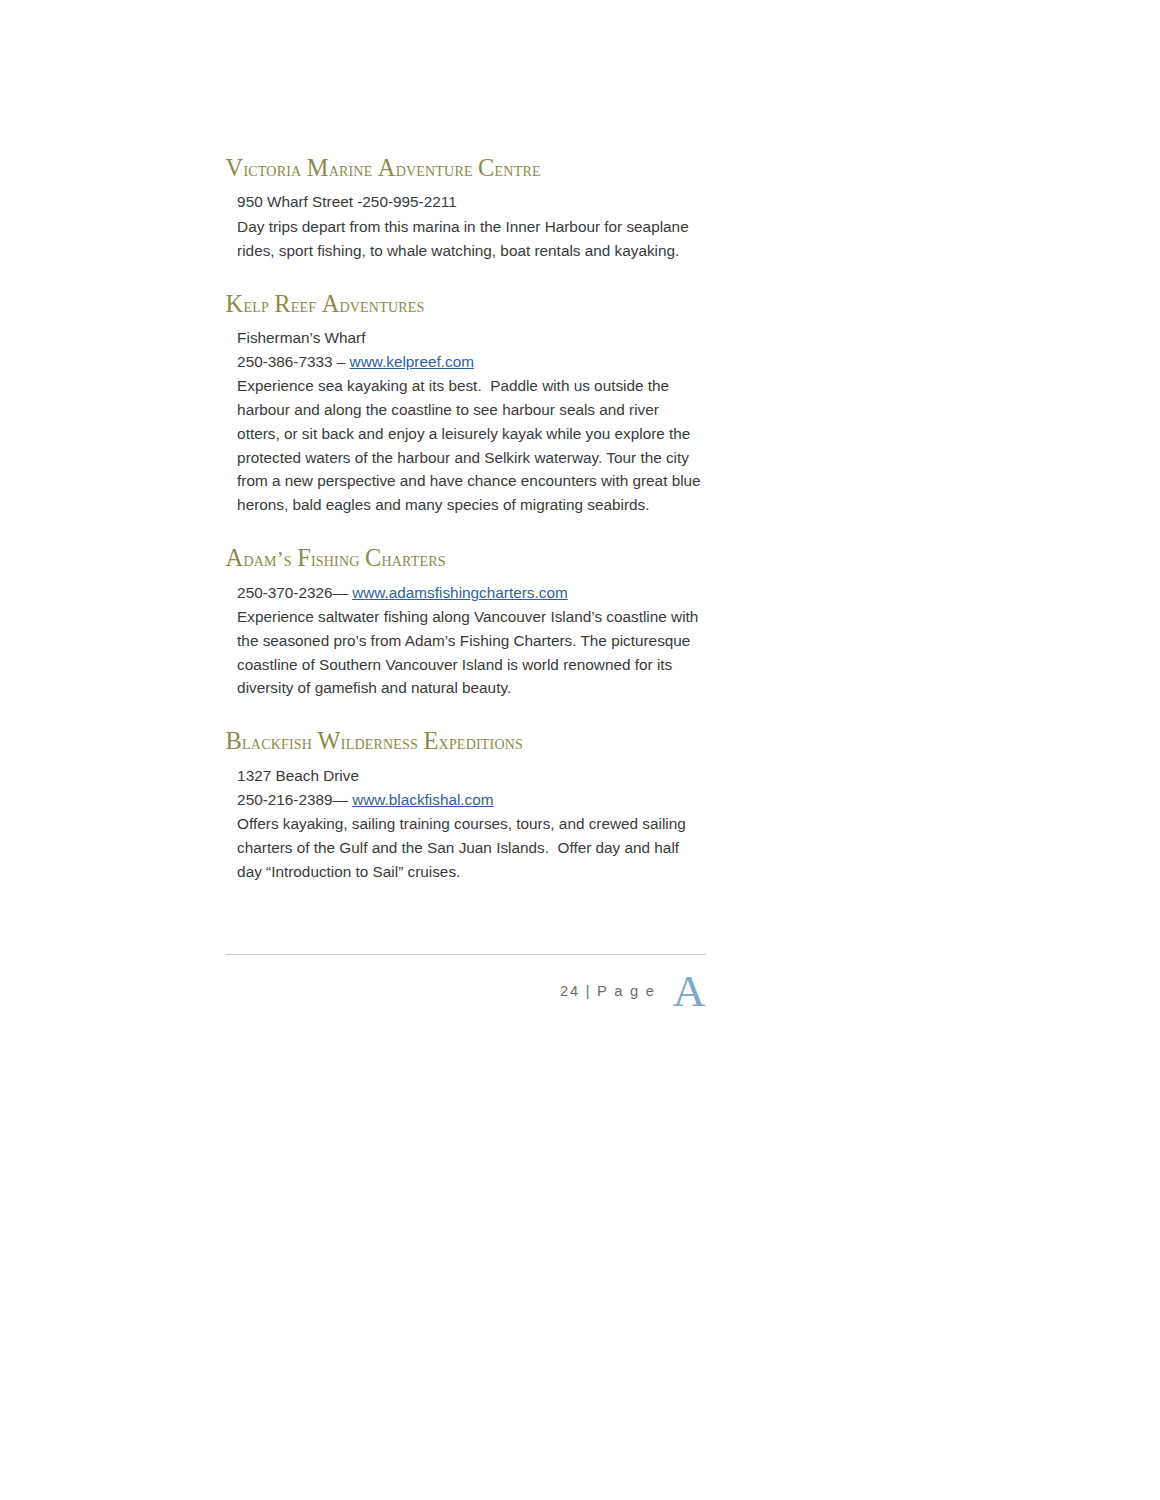Victoria Marine Adventure Centre
950 Wharf Street -250-995-2211
Day trips depart from this marina in the Inner Harbour for seaplane rides, sport fishing, to whale watching, boat rentals and kayaking.
Kelp Reef Adventures
Fisherman’s Wharf
250-386-7333 – www.kelpreef.com
Experience sea kayaking at its best. Paddle with us outside the harbour and along the coastline to see harbour seals and river otters, or sit back and enjoy a leisurely kayak while you explore the protected waters of the harbour and Selkirk waterway. Tour the city from a new perspective and have chance encounters with great blue herons, bald eagles and many species of migrating seabirds.
Adam’s Fishing Charters
250-370-2326— www.adamsfishingcharters.com
Experience saltwater fishing along Vancouver Island’s coastline with the seasoned pro’s from Adam’s Fishing Charters. The picturesque coastline of Southern Vancouver Island is world renowned for its diversity of gamefish and natural beauty.
Blackfish Wilderness Expeditions
1327 Beach Drive
250-216-2389— www.blackfishal.com
Offers kayaking, sailing training courses, tours, and crewed sailing charters of the Gulf and the San Juan Islands. Offer day and half day “Introduction to Sail” cruises.
24 | P a g e
A